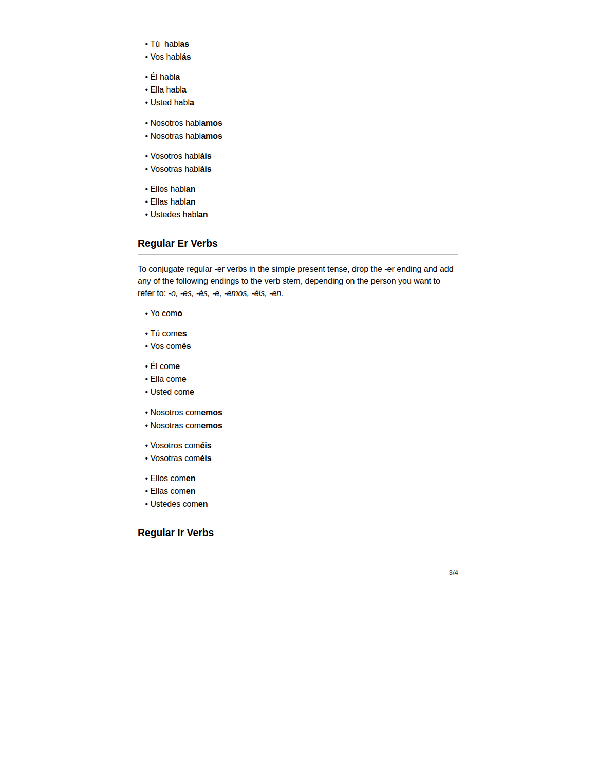Tú hablas
Vos hablás
Él habla
Ella habla
Usted habla
Nosotros hablamos
Nosotras hablamos
Vosotros habláis
Vosotras habláis
Ellos hablan
Ellas hablan
Ustedes hablan
Regular Er Verbs
To conjugate regular -er verbs in the simple present tense, drop the -er ending and add any of the following endings to the verb stem, depending on the person you want to refer to: -o, -es, -és, -e, -emos, -éis, -en.
Yo como
Tú comes
Vos comés
Él come
Ella come
Usted come
Nosotros comemos
Nosotras comemos
Vosotros coméis
Vosotras coméis
Ellos comen
Ellas comen
Ustedes comen
Regular Ir Verbs
3/4